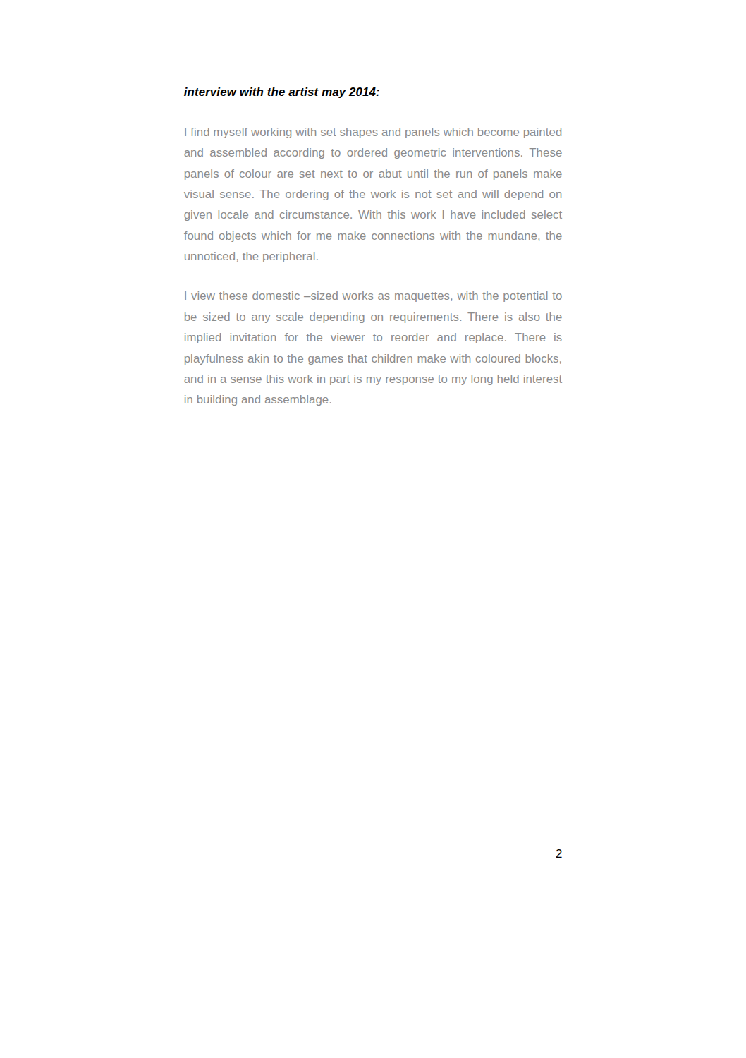interview with the artist may 2014:
I find myself working with set shapes and panels which become painted and assembled according to ordered geometric interventions. These panels of colour are set next to or abut until the run of panels make visual sense. The ordering of the work is not set and will depend on given locale and circumstance. With this work I have included select found objects which for me make connections with the mundane, the unnoticed, the peripheral.
I view these domestic –sized works as maquettes, with the potential to be sized to any scale depending on requirements. There is also the implied invitation for the viewer to reorder and replace. There is playfulness akin to the games that children make with coloured blocks, and in a sense this work in part is my response to my long held interest in building and assemblage.
2